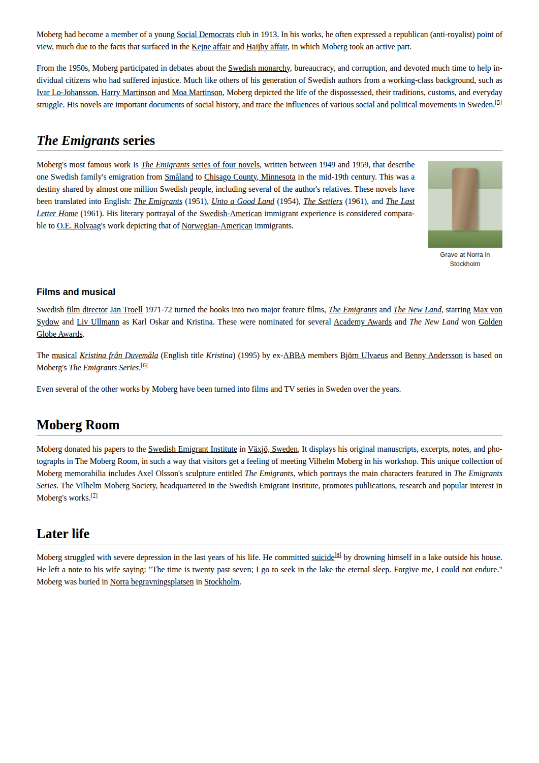Moberg had become a member of a young Social Democrats club in 1913. In his works, he often expressed a republican (anti-royalist) point of view, much due to the facts that surfaced in the Kejne affair and Haijby affair, in which Moberg took an active part.
From the 1950s, Moberg participated in debates about the Swedish monarchy, bureaucracy, and corruption, and devoted much time to help individual citizens who had suffered injustice. Much like others of his generation of Swedish authors from a working-class background, such as Ivar Lo-Johansson, Harry Martinson and Moa Martinson, Moberg depicted the life of the dispossessed, their traditions, customs, and everyday struggle. His novels are important documents of social history, and trace the influences of various social and political movements in Sweden.[5]
The Emigrants series
Grave at Norra in Stockholm
Moberg's most famous work is The Emigrants series of four novels, written between 1949 and 1959, that describe one Swedish family's emigration from Småland to Chisago County, Minnesota in the mid-19th century. This was a destiny shared by almost one million Swedish people, including several of the author's relatives. These novels have been translated into English: The Emigrants (1951), Unto a Good Land (1954), The Settlers (1961), and The Last Letter Home (1961). His literary portrayal of the Swedish-American immigrant experience is considered comparable to O.E. Rolvaag's work depicting that of Norwegian-American immigrants.
Films and musical
Swedish film director Jan Troell 1971-72 turned the books into two major feature films, The Emigrants and The New Land, starring Max von Sydow and Liv Ullmann as Karl Oskar and Kristina. These were nominated for several Academy Awards and The New Land won Golden Globe Awards.
The musical Kristina från Duvemåla (English title Kristina) (1995) by ex-ABBA members Björn Ulvaeus and Benny Andersson is based on Moberg's The Emigrants Series.[6]
Even several of the other works by Moberg have been turned into films and TV series in Sweden over the years.
Moberg Room
Moberg donated his papers to the Swedish Emigrant Institute in Växjö, Sweden, It displays his original manuscripts, excerpts, notes, and photographs in The Moberg Room, in such a way that visitors get a feeling of meeting Vilhelm Moberg in his workshop. This unique collection of Moberg memorabilia includes Axel Olsson's sculpture entitled The Emigrants, which portrays the main characters featured in The Emigrants Series. The Vilhelm Moberg Society, headquartered in the Swedish Emigrant Institute, promotes publications, research and popular interest in Moberg's works.[7]
Later life
Moberg struggled with severe depression in the last years of his life. He committed suicide[8] by drowning himself in a lake outside his house. He left a note to his wife saying: "The time is twenty past seven; I go to seek in the lake the eternal sleep. Forgive me, I could not endure." Moberg was buried in Norra begravningsplatsen in Stockholm.